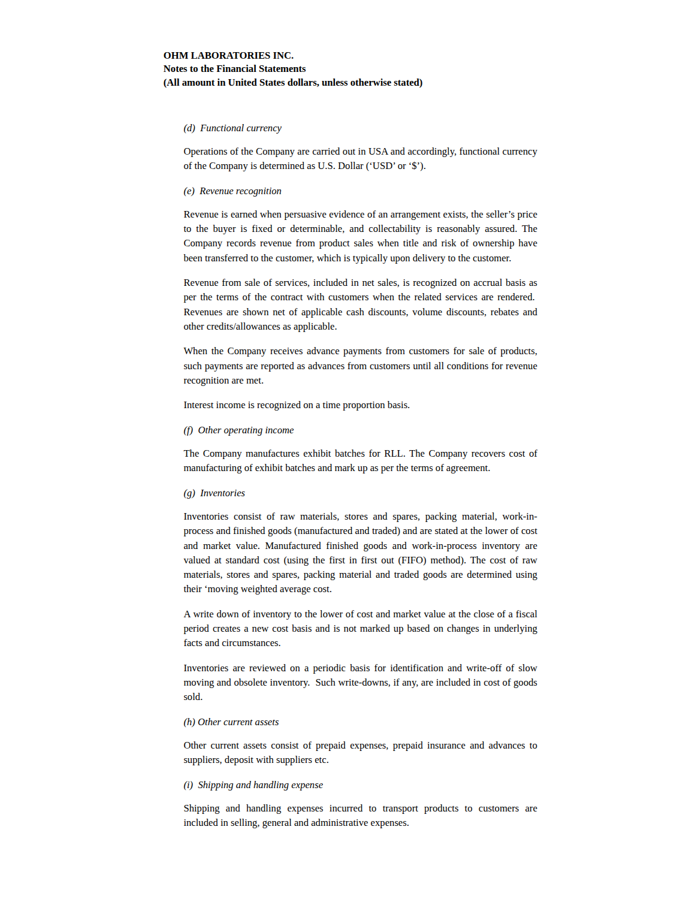OHM LABORATORIES INC.
Notes to the Financial Statements
(All amount in United States dollars, unless otherwise stated)
(d) Functional currency
Operations of the Company are carried out in USA and accordingly, functional currency of the Company is determined as U.S. Dollar (‘USD’ or ‘$’).
(e) Revenue recognition
Revenue is earned when persuasive evidence of an arrangement exists, the seller’s price to the buyer is fixed or determinable, and collectability is reasonably assured. The Company records revenue from product sales when title and risk of ownership have been transferred to the customer, which is typically upon delivery to the customer.
Revenue from sale of services, included in net sales, is recognized on accrual basis as per the terms of the contract with customers when the related services are rendered. Revenues are shown net of applicable cash discounts, volume discounts, rebates and other credits/allowances as applicable.
When the Company receives advance payments from customers for sale of products, such payments are reported as advances from customers until all conditions for revenue recognition are met.
Interest income is recognized on a time proportion basis.
(f) Other operating income
The Company manufactures exhibit batches for RLL. The Company recovers cost of manufacturing of exhibit batches and mark up as per the terms of agreement.
(g) Inventories
Inventories consist of raw materials, stores and spares, packing material, work-in-process and finished goods (manufactured and traded) and are stated at the lower of cost and market value. Manufactured finished goods and work-in-process inventory are valued at standard cost (using the first in first out (FIFO) method). The cost of raw materials, stores and spares, packing material and traded goods are determined using their ‘moving weighted average cost.
A write down of inventory to the lower of cost and market value at the close of a fiscal period creates a new cost basis and is not marked up based on changes in underlying facts and circumstances.
Inventories are reviewed on a periodic basis for identification and write-off of slow moving and obsolete inventory. Such write-downs, if any, are included in cost of goods sold.
(h) Other current assets
Other current assets consist of prepaid expenses, prepaid insurance and advances to suppliers, deposit with suppliers etc.
(i) Shipping and handling expense
Shipping and handling expenses incurred to transport products to customers are included in selling, general and administrative expenses.